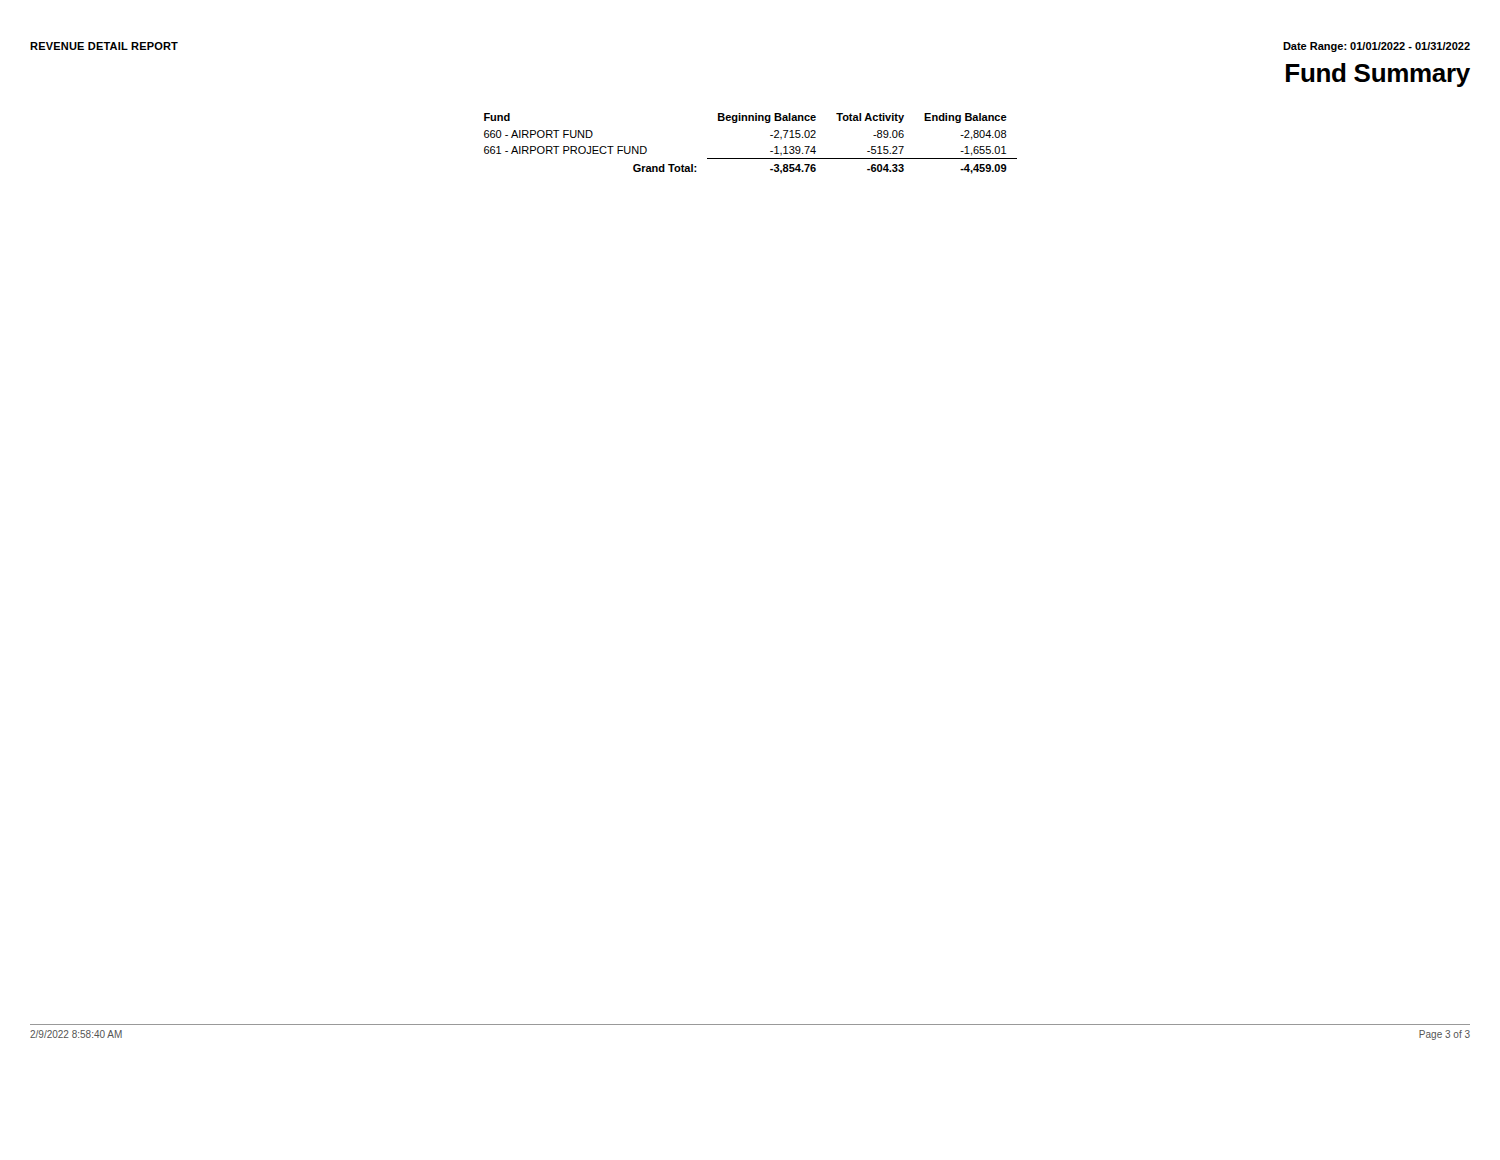REVENUE DETAIL REPORT
Date Range: 01/01/2022 - 01/31/2022
Fund Summary
| Fund | Beginning Balance | Total Activity | Ending Balance |
| --- | --- | --- | --- |
| 660 - AIRPORT FUND | -2,715.02 | -89.06 | -2,804.08 |
| 661 - AIRPORT PROJECT FUND | -1,139.74 | -515.27 | -1,655.01 |
| Grand Total: | -3,854.76 | -604.33 | -4,459.09 |
2/9/2022 8:58:40 AM
Page 3 of 3